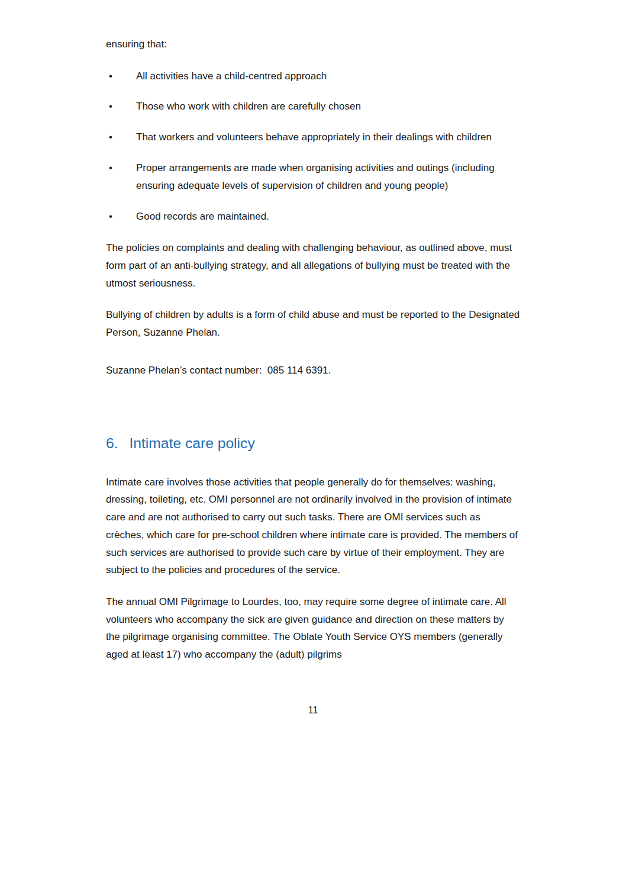ensuring that:
All activities have a child-centred approach
Those who work with children are carefully chosen
That workers and volunteers behave appropriately in their dealings with children
Proper arrangements are made when organising activities and outings (including ensuring adequate levels of supervision of children and young people)
Good records are maintained.
The policies on complaints and dealing with challenging behaviour, as outlined above, must form part of an anti-bullying strategy, and all allegations of bullying must be treated with the utmost seriousness.
Bullying of children by adults is a form of child abuse and must be reported to the Designated Person, Suzanne Phelan.
Suzanne Phelan’s contact number: 085 114 6391.
6. Intimate care policy
Intimate care involves those activities that people generally do for themselves: washing, dressing, toileting, etc. OMI personnel are not ordinarily involved in the provision of intimate care and are not authorised to carry out such tasks. There are OMI services such as crèches, which care for pre-school children where intimate care is provided. The members of such services are authorised to provide such care by virtue of their employment. They are subject to the policies and procedures of the service.
The annual OMI Pilgrimage to Lourdes, too, may require some degree of intimate care. All volunteers who accompany the sick are given guidance and direction on these matters by the pilgrimage organising committee. The Oblate Youth Service OYS members (generally aged at least 17) who accompany the (adult) pilgrims
11